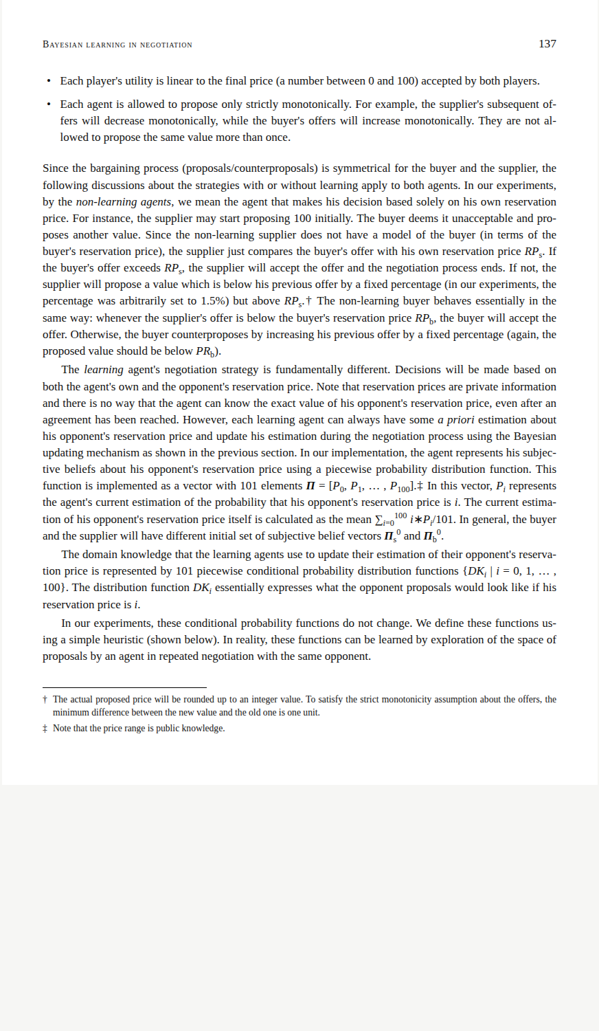Bayesian learning in negotiation 137
Each player's utility is linear to the final price (a number between 0 and 100) accepted by both players.
Each agent is allowed to propose only strictly monotonically. For example, the supplier's subsequent offers will decrease monotonically, while the buyer's offers will increase monotonically. They are not allowed to propose the same value more than once.
Since the bargaining process (proposals/counterproposals) is symmetrical for the buyer and the supplier, the following discussions about the strategies with or without learning apply to both agents. In our experiments, by the non-learning agents, we mean the agent that makes his decision based solely on his own reservation price. For instance, the supplier may start proposing 100 initially. The buyer deems it unacceptable and proposes another value. Since the non-learning supplier does not have a model of the buyer (in terms of the buyer's reservation price), the supplier just compares the buyer's offer with his own reservation price RPs. If the buyer's offer exceeds RPs, the supplier will accept the offer and the negotiation process ends. If not, the supplier will propose a value which is below his previous offer by a fixed percentage (in our experiments, the percentage was arbitrarily set to 1.5%) but above RPs.† The non-learning buyer behaves essentially in the same way: whenever the supplier's offer is below the buyer's reservation price RPb, the buyer will accept the offer. Otherwise, the buyer counterproposes by increasing his previous offer by a fixed percentage (again, the proposed value should be below PRb).
The learning agent's negotiation strategy is fundamentally different. Decisions will be made based on both the agent's own and the opponent's reservation price. Note that reservation prices are private information and there is no way that the agent can know the exact value of his opponent's reservation price, even after an agreement has been reached. However, each learning agent can always have some a priori estimation about his opponent's reservation price and update his estimation during the negotiation process using the Bayesian updating mechanism as shown in the previous section. In our implementation, the agent represents his subjective beliefs about his opponent's reservation price using a piecewise probability distribution function. This function is implemented as a vector with 101 elements Π = [P0, P1, … , P100].‡ In this vector, Pi represents the agent's current estimation of the probability that his opponent's reservation price is i. The current estimation of his opponent's reservation price itself is calculated as the mean ∑i=0100 i∗Pi/101. In general, the buyer and the supplier will have different initial set of subjective belief vectors Πs0 and Πb0.
The domain knowledge that the learning agents use to update their estimation of their opponent's reservation price is represented by 101 piecewise conditional probability distribution functions {DKi | i = 0, 1, … , 100}. The distribution function DKi essentially expresses what the opponent proposals would look like if his reservation price is i.
In our experiments, these conditional probability functions do not change. We define these functions using a simple heuristic (shown below). In reality, these functions can be learned by exploration of the space of proposals by an agent in repeated negotiation with the same opponent.
† The actual proposed price will be rounded up to an integer value. To satisfy the strict monotonicity assumption about the offers, the minimum difference between the new value and the old one is one unit.
‡ Note that the price range is public knowledge.